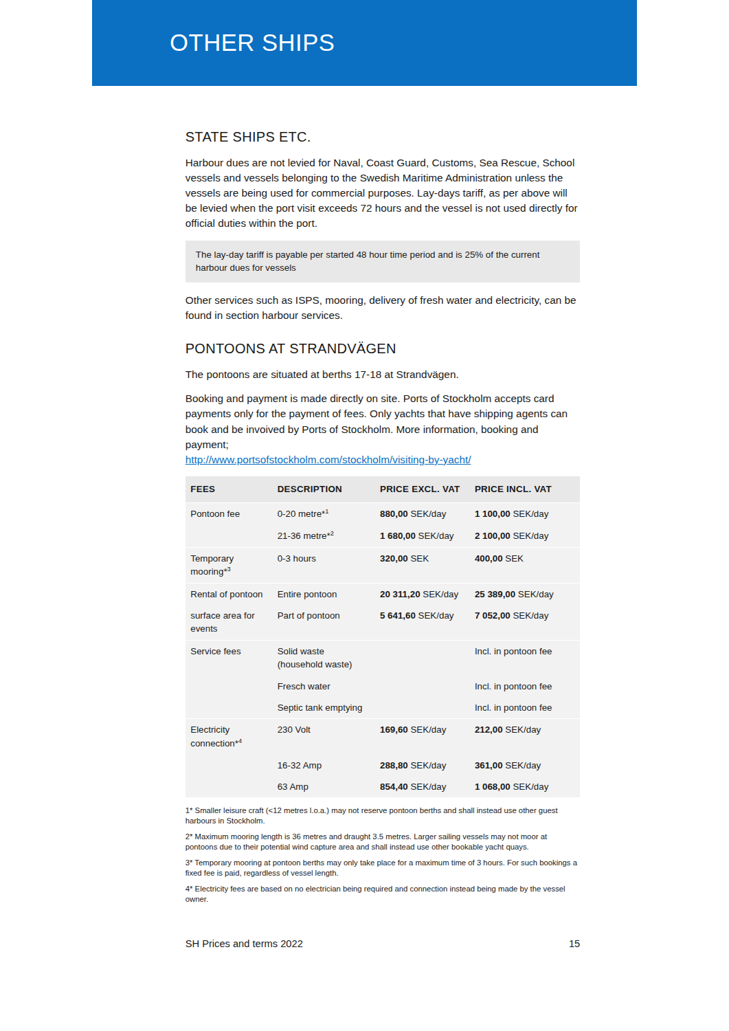OTHER SHIPS
STATE SHIPS ETC.
Harbour dues are not levied for Naval, Coast Guard, Customs, Sea Rescue, School vessels and vessels belonging to the Swedish Maritime Administration unless the vessels are being used for commercial purposes. Lay-days tariff, as per above will be levied when the port visit exceeds 72 hours and the vessel is not used directly for official duties within the port.
The lay-day tariff is payable per started 48 hour time period and is 25% of the current harbour dues for vessels
Other services such as ISPS, mooring, delivery of fresh water and electricity, can be found in section harbour services.
PONTOONS AT STRANDVÄGEN
The pontoons are situated at berths 17-18 at Strandvägen.
Booking and payment is made directly on site. Ports of Stockholm accepts card payments only for the payment of fees. Only yachts that have shipping agents can book and be invoived by Ports of Stockholm. More information, booking and payment;
http://www.portsofstockholm.com/stockholm/visiting-by-yacht/
| FEES | DESCRIPTION | PRICE EXCL. VAT | PRICE INCL. VAT |
| --- | --- | --- | --- |
| Pontoon fee | 0-20 metre* 1 | 880,00 SEK/day | 1 100,00 SEK/day |
| | 21-36 metre* 2 | 1 680,00 SEK/day | 2 100,00 SEK/day |
| Temporary mooring* 3 | 0-3 hours | 320,00 SEK | 400,00 SEK |
| Rental of pontoon | Entire pontoon | 20 311,20 SEK/day | 25 389,00 SEK/day |
| surface area for events | Part of pontoon | 5 641,60 SEK/day | 7 052,00 SEK/day |
| Service fees | Solid waste (household waste) | | Incl. in pontoon fee |
| | Fresch water | | Incl. in pontoon fee |
| | Septic tank emptying | | Incl. in pontoon fee |
| Electricity connection* 4 | 230 Volt | 169,60 SEK/day | 212,00 SEK/day |
| | 16-32 Amp | 288,80 SEK/day | 361,00 SEK/day |
| | 63 Amp | 854,40 SEK/day | 1 068,00 SEK/day |
1* Smaller leisure craft (<12 metres l.o.a.) may not reserve pontoon berths and shall instead use other guest harbours in Stockholm.
2* Maximum mooring length is 36 metres and draught 3.5 metres. Larger sailing vessels may not moor at pontoons due to their potential wind capture area and shall instead use other bookable yacht quays.
3* Temporary mooring at pontoon berths may only take place for a maximum time of 3 hours. For such bookings a fixed fee is paid, regardless of vessel length.
4* Electricity fees are based on no electrician being required and connection instead being made by the vessel owner.
SH Prices and terms 2022 15